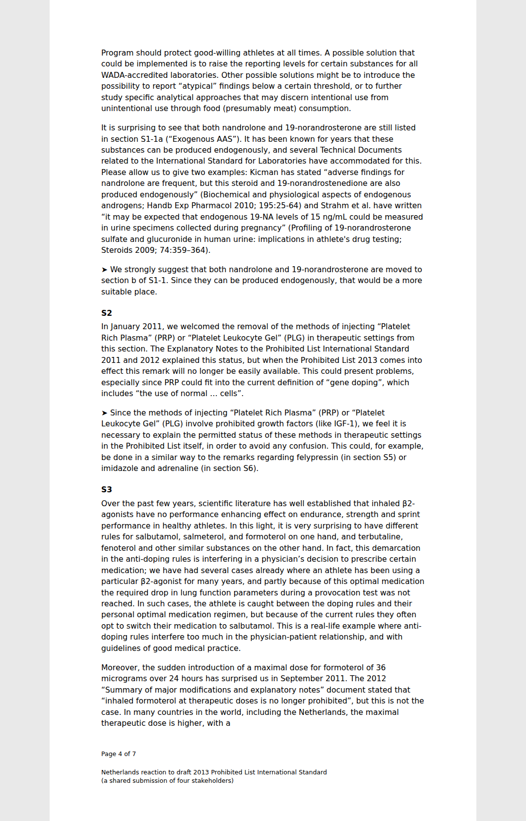Program should protect good-willing athletes at all times. A possible solution that could be implemented is to raise the reporting levels for certain substances for all WADA-accredited laboratories. Other possible solutions might be to introduce the possibility to report “atypical” findings below a certain threshold, or to further study specific analytical approaches that may discern intentional use from unintentional use through food (presumably meat) consumption.
It is surprising to see that both nandrolone and 19-norandrosterone are still listed in section S1-1a (“Exogenous AAS”). It has been known for years that these substances can be produced endogenously, and several Technical Documents related to the International Standard for Laboratories have accommodated for this. Please allow us to give two examples: Kicman has stated “adverse findings for nandrolone are frequent, but this steroid and 19-norandrostenedione are also produced endogenously” (Biochemical and physiological aspects of endogenous androgens; Handb Exp Pharmacol 2010; 195:25-64) and Strahm et al. have written “it may be expected that endogenous 19-NA levels of 15 ng/mL could be measured in urine specimens collected during pregnancy” (Profiling of 19-norandrosterone sulfate and glucuronide in human urine: implications in athlete's drug testing; Steroids 2009; 74:359–364).
➤ We strongly suggest that both nandrolone and 19-norandrosterone are moved to section b of S1-1. Since they can be produced endogenously, that would be a more suitable place.
S2
In January 2011, we welcomed the removal of the methods of injecting “Platelet Rich Plasma” (PRP) or “Platelet Leukocyte Gel” (PLG) in therapeutic settings from this section. The Explanatory Notes to the Prohibited List International Standard 2011 and 2012 explained this status, but when the Prohibited List 2013 comes into effect this remark will no longer be easily available. This could present problems, especially since PRP could fit into the current definition of “gene doping”, which includes “the use of normal … cells”.
➤ Since the methods of injecting “Platelet Rich Plasma” (PRP) or “Platelet Leukocyte Gel” (PLG) involve prohibited growth factors (like IGF-1), we feel it is necessary to explain the permitted status of these methods in therapeutic settings in the Prohibited List itself, in order to avoid any confusion. This could, for example, be done in a similar way to the remarks regarding felypressin (in section S5) or imidazole and adrenaline (in section S6).
S3
Over the past few years, scientific literature has well established that inhaled β2-agonists have no performance enhancing effect on endurance, strength and sprint performance in healthy athletes. In this light, it is very surprising to have different rules for salbutamol, salmeterol, and formoterol on one hand, and terbutaline, fenoterol and other similar substances on the other hand. In fact, this demarcation in the anti-doping rules is interfering in a physician’s decision to prescribe certain medication; we have had several cases already where an athlete has been using a particular β2-agonist for many years, and partly because of this optimal medication the required drop in lung function parameters during a provocation test was not reached. In such cases, the athlete is caught between the doping rules and their personal optimal medication regimen, but because of the current rules they often opt to switch their medication to salbutamol. This is a real-life example where anti-doping rules interfere too much in the physician-patient relationship, and with guidelines of good medical practice.
Moreover, the sudden introduction of a maximal dose for formoterol of 36 micrograms over 24 hours has surprised us in September 2011. The 2012 “Summary of major modifications and explanatory notes” document stated that “inhaled formoterol at therapeutic doses is no longer prohibited”, but this is not the case. In many countries in the world, including the Netherlands, the maximal therapeutic dose is higher, with a
Page 4 of 7
Netherlands reaction to draft 2013 Prohibited List International Standard
(a shared submission of four stakeholders)